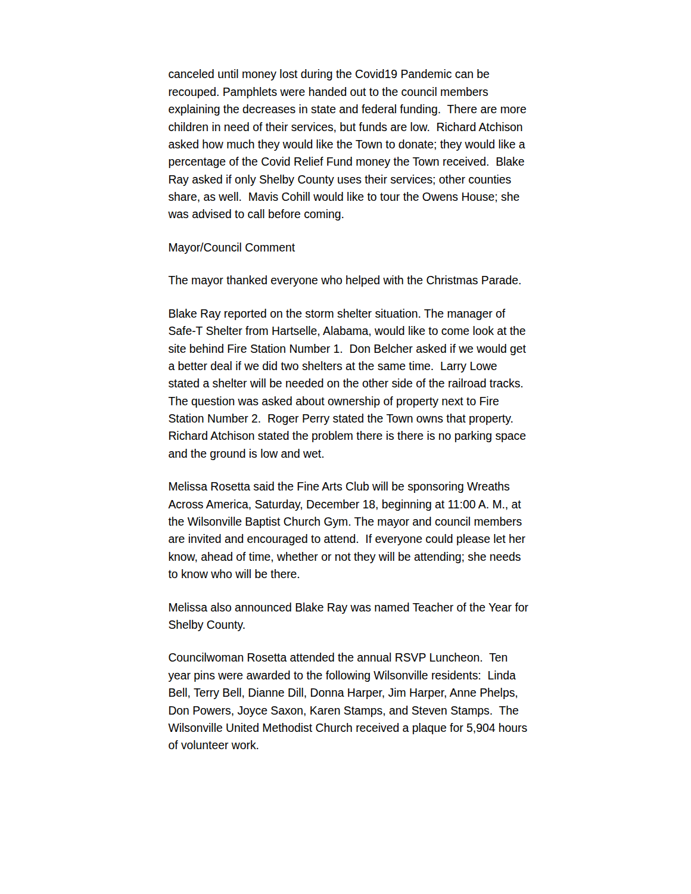canceled until money lost during the Covid19 Pandemic can be recouped. Pamphlets were handed out to the council members explaining the decreases in state and federal funding. There are more children in need of their services, but funds are low. Richard Atchison asked how much they would like the Town to donate; they would like a percentage of the Covid Relief Fund money the Town received. Blake Ray asked if only Shelby County uses their services; other counties share, as well. Mavis Cohill would like to tour the Owens House; she was advised to call before coming.
Mayor/Council Comment
The mayor thanked everyone who helped with the Christmas Parade.
Blake Ray reported on the storm shelter situation. The manager of Safe-T Shelter from Hartselle, Alabama, would like to come look at the site behind Fire Station Number 1. Don Belcher asked if we would get a better deal if we did two shelters at the same time. Larry Lowe stated a shelter will be needed on the other side of the railroad tracks. The question was asked about ownership of property next to Fire Station Number 2. Roger Perry stated the Town owns that property. Richard Atchison stated the problem there is there is no parking space and the ground is low and wet.
Melissa Rosetta said the Fine Arts Club will be sponsoring Wreaths Across America, Saturday, December 18, beginning at 11:00 A. M., at the Wilsonville Baptist Church Gym. The mayor and council members are invited and encouraged to attend. If everyone could please let her know, ahead of time, whether or not they will be attending; she needs to know who will be there.
Melissa also announced Blake Ray was named Teacher of the Year for Shelby County.
Councilwoman Rosetta attended the annual RSVP Luncheon. Ten year pins were awarded to the following Wilsonville residents: Linda Bell, Terry Bell, Dianne Dill, Donna Harper, Jim Harper, Anne Phelps, Don Powers, Joyce Saxon, Karen Stamps, and Steven Stamps. The Wilsonville United Methodist Church received a plaque for 5,904 hours of volunteer work.